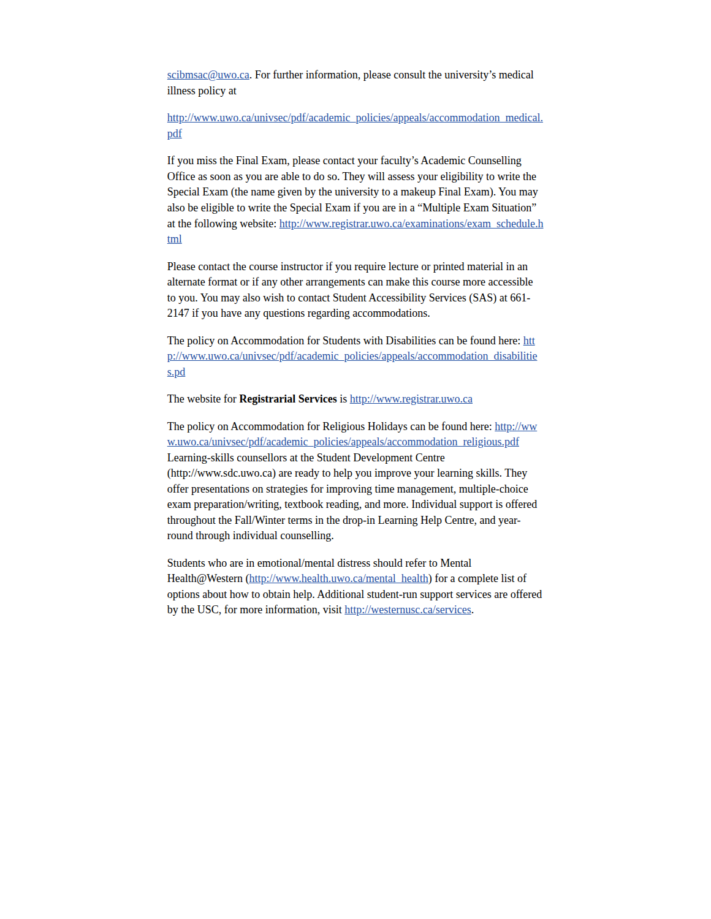scibmsac@uwo.ca. For further information, please consult the university’s medical illness policy at
http://www.uwo.ca/univsec/pdf/academic_policies/appeals/accommodation_medical.pdf
If you miss the Final Exam, please contact your faculty’s Academic Counselling Office as soon as you are able to do so. They will assess your eligibility to write the Special Exam (the name given by the university to a makeup Final Exam). You may also be eligible to write the Special Exam if you are in a “Multiple Exam Situation” at the following website: http://www.registrar.uwo.ca/examinations/exam_schedule.html
Please contact the course instructor if you require lecture or printed material in an alternate format or if any other arrangements can make this course more accessible to you. You may also wish to contact Student Accessibility Services (SAS) at 661-2147 if you have any questions regarding accommodations.
The policy on Accommodation for Students with Disabilities can be found here: http://www.uwo.ca/univsec/pdf/academic_policies/appeals/accommodation_disabilities.pd
The website for Registrarial Services is http://www.registrar.uwo.ca
The policy on Accommodation for Religious Holidays can be found here: http://www.uwo.ca/univsec/pdf/academic_policies/appeals/accommodation_religious.pdf Learning-skills counsellors at the Student Development Centre (http://www.sdc.uwo.ca) are ready to help you improve your learning skills. They offer presentations on strategies for improving time management, multiple-choice exam preparation/writing, textbook reading, and more. Individual support is offered throughout the Fall/Winter terms in the drop-in Learning Help Centre, and year-round through individual counselling.
Students who are in emotional/mental distress should refer to Mental Health@Western (http://www.health.uwo.ca/mental_health) for a complete list of options about how to obtain help. Additional student-run support services are offered by the USC, for more information, visit http://westernusc.ca/services.